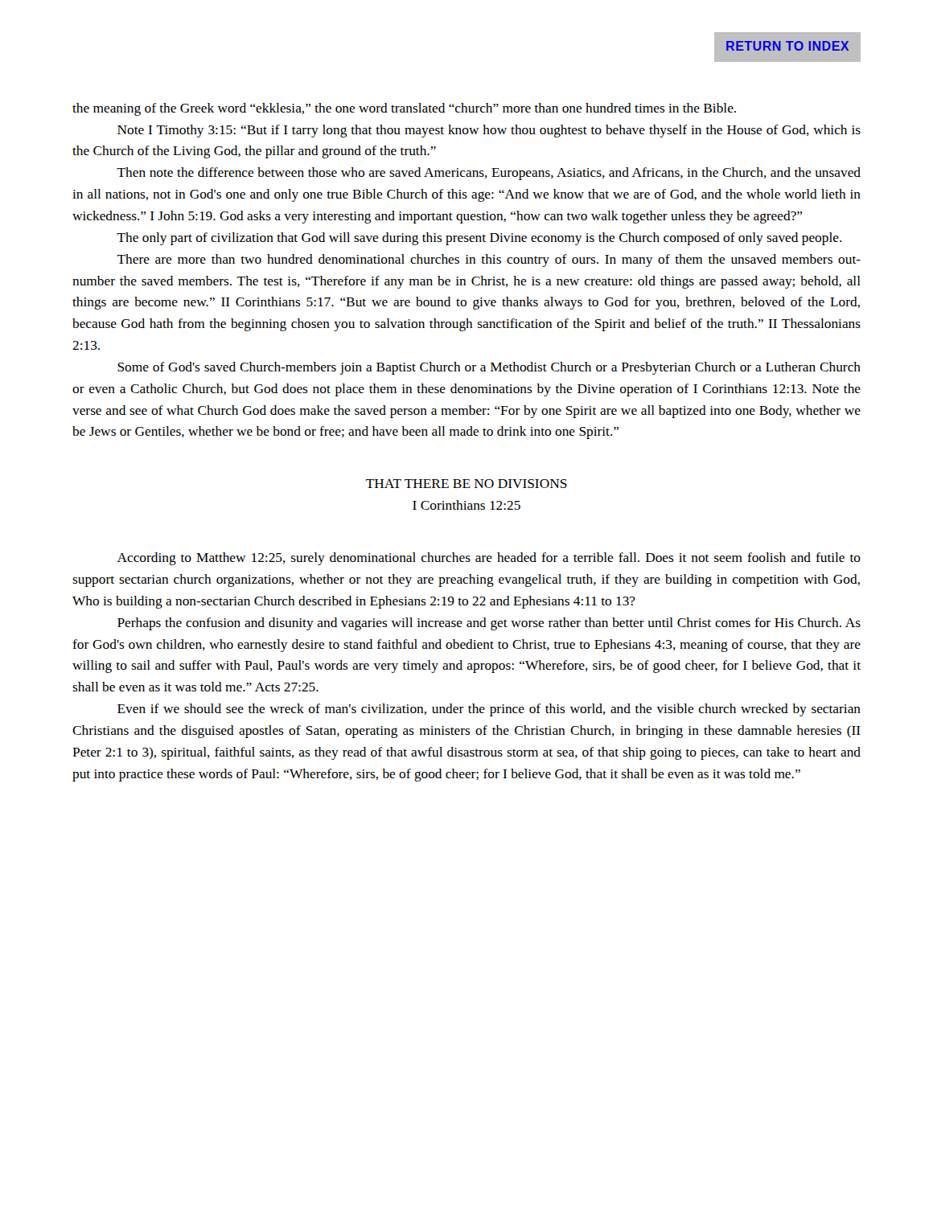RETURN TO INDEX
the meaning of the Greek word “ekklesia,” the one word translated “church” more than one hundred times in the Bible.
Note I Timothy 3:15: “But if I tarry long that thou mayest know how thou oughtest to behave thyself in the House of God, which is the Church of the Living God, the pillar and ground of the truth.”
Then note the difference between those who are saved Americans, Europeans, Asiatics, and Africans, in the Church, and the unsaved in all nations, not in God's one and only one true Bible Church of this age: “And we know that we are of God, and the whole world lieth in wickedness.” I John 5:19. God asks a very interesting and important question, “how can two walk together unless they be agreed?”
The only part of civilization that God will save during this present Divine economy is the Church composed of only saved people.
There are more than two hundred denominational churches in this country of ours. In many of them the unsaved members out-number the saved members. The test is, “Therefore if any man be in Christ, he is a new creature: old things are passed away; behold, all things are become new.” II Corinthians 5:17. “But we are bound to give thanks always to God for you, brethren, beloved of the Lord, because God hath from the beginning chosen you to salvation through sanctification of the Spirit and belief of the truth.” II Thessalonians 2:13.
Some of God's saved Church-members join a Baptist Church or a Methodist Church or a Presbyterian Church or a Lutheran Church or even a Catholic Church, but God does not place them in these denominations by the Divine operation of I Corinthians 12:13. Note the verse and see of what Church God does make the saved person a member: “For by one Spirit are we all baptized into one Body, whether we be Jews or Gentiles, whether we be bond or free; and have been all made to drink into one Spirit.”
THAT THERE BE NO DIVISIONS
I Corinthians 12:25
According to Matthew 12:25, surely denominational churches are headed for a terrible fall. Does it not seem foolish and futile to support sectarian church organizations, whether or not they are preaching evangelical truth, if they are building in competition with God, Who is building a non-sectarian Church described in Ephesians 2:19 to 22 and Ephesians 4:11 to 13?
Perhaps the confusion and disunity and vagaries will increase and get worse rather than better until Christ comes for His Church. As for God's own children, who earnestly desire to stand faithful and obedient to Christ, true to Ephesians 4:3, meaning of course, that they are willing to sail and suffer with Paul, Paul's words are very timely and apropos: “Wherefore, sirs, be of good cheer, for I believe God, that it shall be even as it was told me.” Acts 27:25.
Even if we should see the wreck of man's civilization, under the prince of this world, and the visible church wrecked by sectarian Christians and the disguised apostles of Satan, operating as ministers of the Christian Church, in bringing in these damnable heresies (II Peter 2:1 to 3), spiritual, faithful saints, as they read of that awful disastrous storm at sea, of that ship going to pieces, can take to heart and put into practice these words of Paul: “Wherefore, sirs, be of good cheer; for I believe God, that it shall be even as it was told me.”